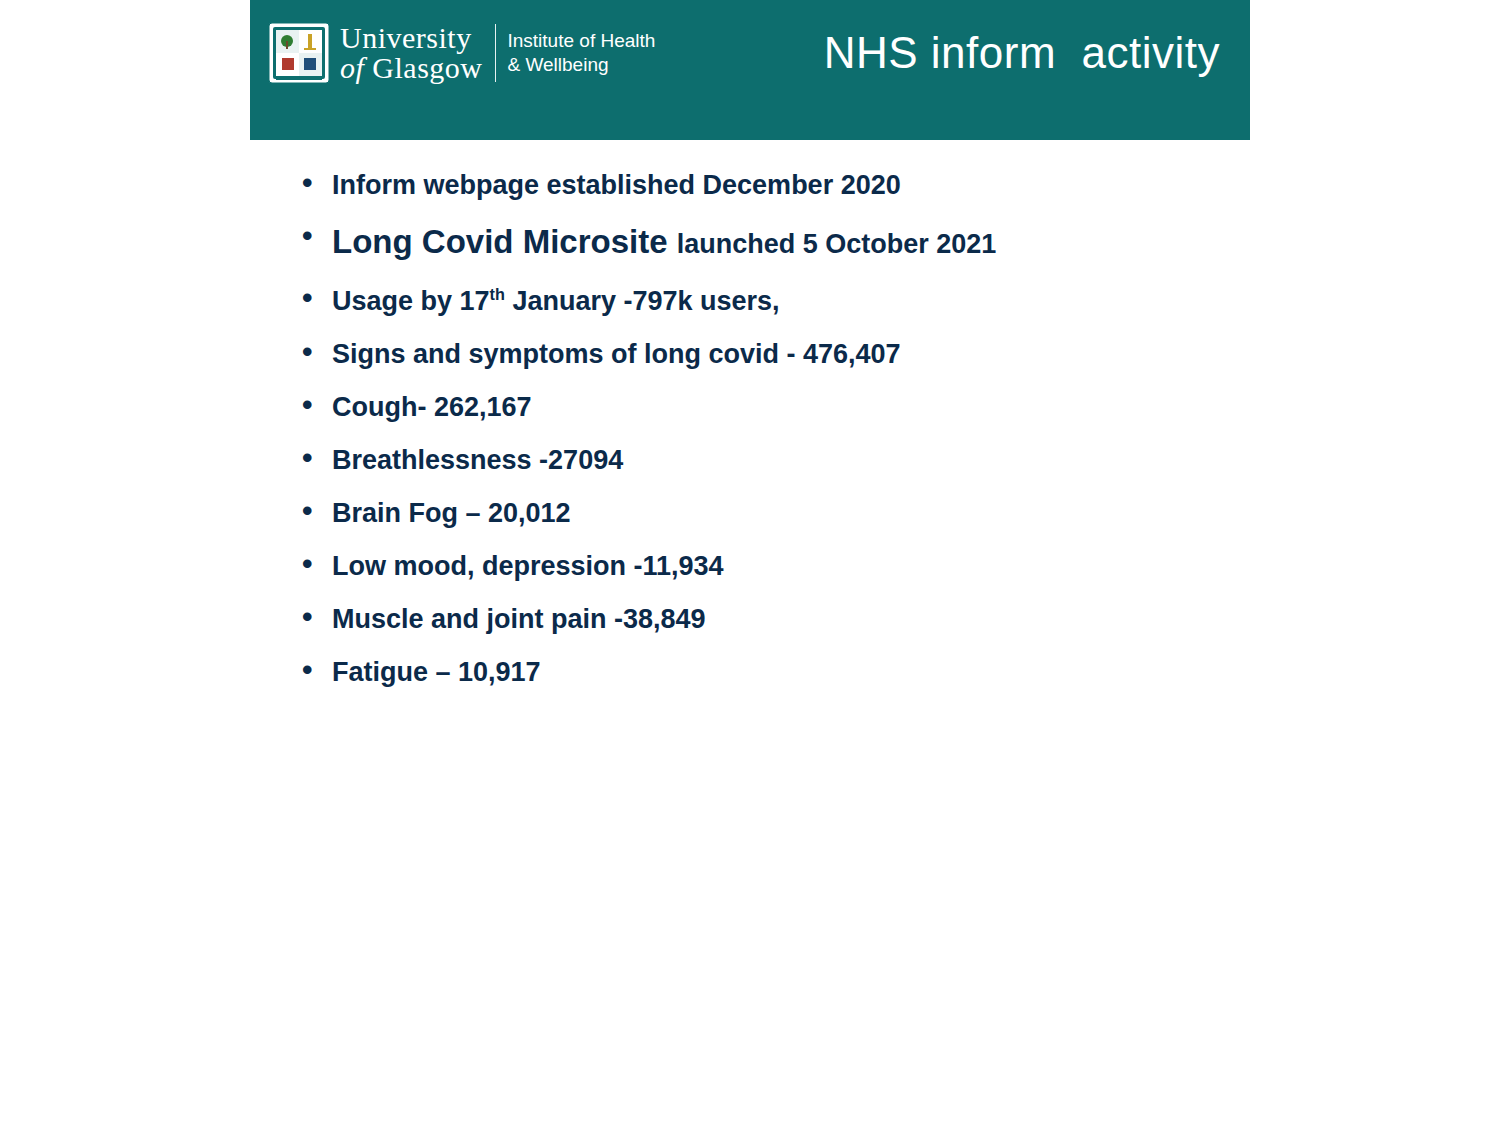University
of Glasgow
Institute of Health
& Wellbeing
NHS inform activity
Inform webpage established December 2020
Long Covid Microsite launched 5 October 2021
Usage by 17th January -797k users,
Signs and symptoms of long covid - 476,407
Cough- 262,167
Breathlessness -27094
Brain Fog – 20,012
Low mood, depression -11,934
Muscle and joint pain -38,849
Fatigue – 10,917